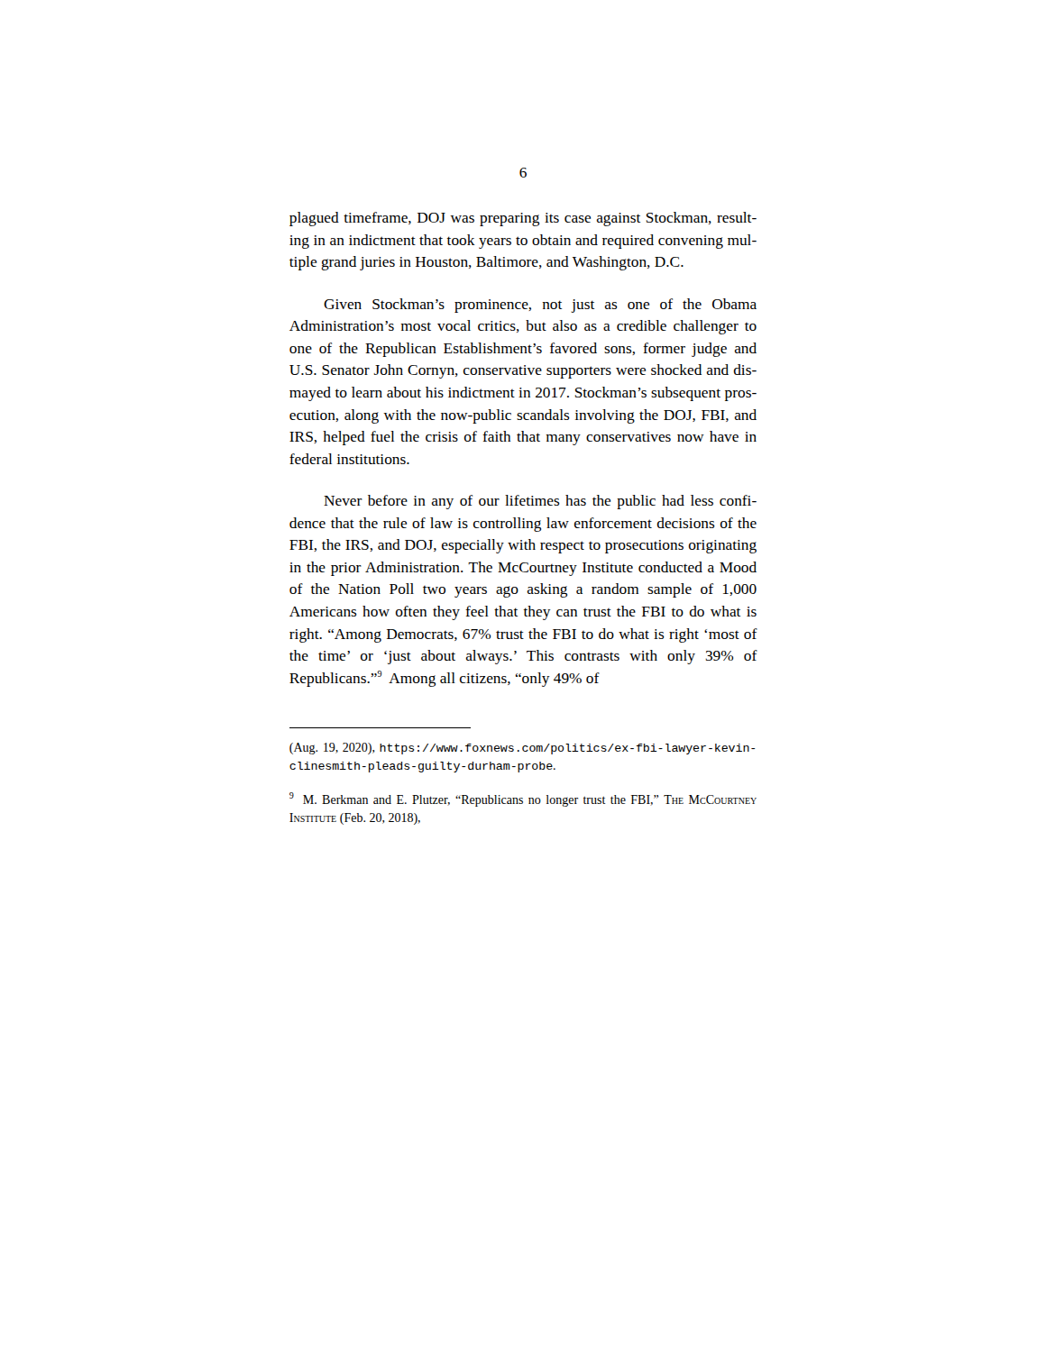6
plagued timeframe, DOJ was preparing its case against Stockman, resulting in an indictment that took years to obtain and required convening multiple grand juries in Houston, Baltimore, and Washington, D.C.
Given Stockman’s prominence, not just as one of the Obama Administration’s most vocal critics, but also as a credible challenger to one of the Republican Establishment’s favored sons, former judge and U.S. Senator John Cornyn, conservative supporters were shocked and dismayed to learn about his indictment in 2017. Stockman’s subsequent prosecution, along with the now-public scandals involving the DOJ, FBI, and IRS, helped fuel the crisis of faith that many conservatives now have in federal institutions.
Never before in any of our lifetimes has the public had less confidence that the rule of law is controlling law enforcement decisions of the FBI, the IRS, and DOJ, especially with respect to prosecutions originating in the prior Administration. The McCourtney Institute conducted a Mood of the Nation Poll two years ago asking a random sample of 1,000 Americans how often they feel that they can trust the FBI to do what is right. “Among Democrats, 67% trust the FBI to do what is right ‘most of the time’ or ‘just about always.’ This contrasts with only 39% of Republicans.”9 Among all citizens, “only 49% of
(Aug. 19, 2020), https://www.foxnews.com/politics/ex-fbi-lawyer-kevin-clinesmith-pleads-guilty-durham-probe.
9 M. Berkman and E. Plutzer, “Republicans no longer trust the FBI,” The McCourtney Institute (Feb. 20, 2018),